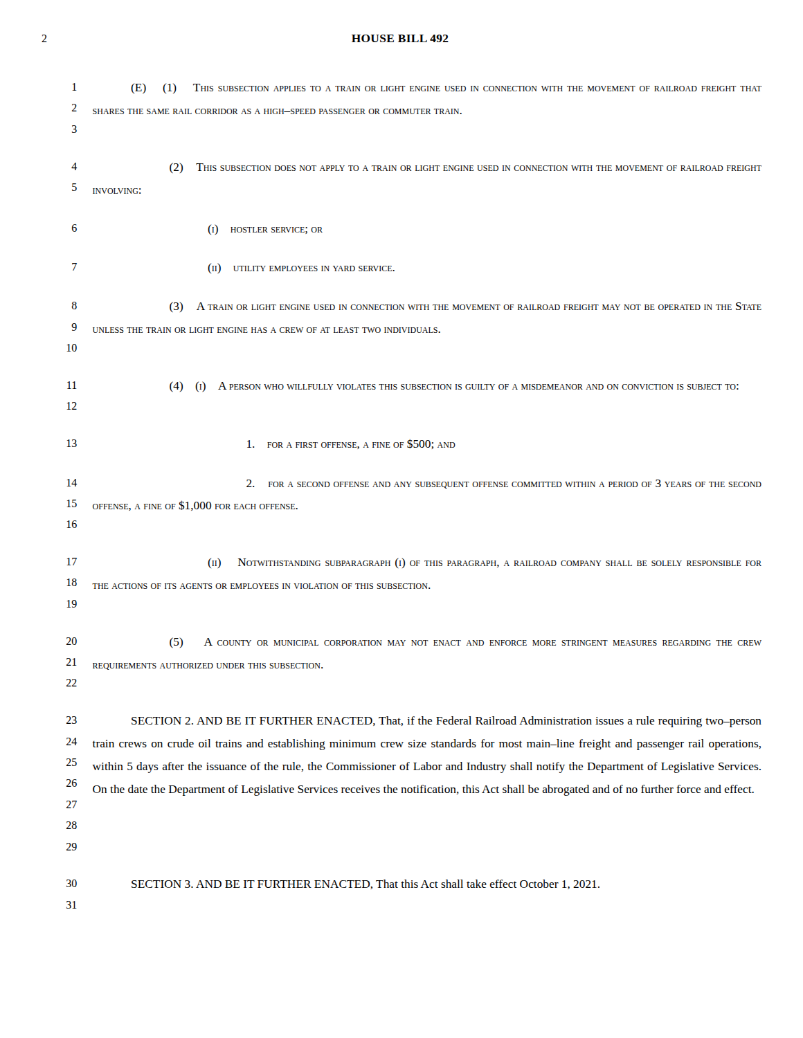2
HOUSE BILL 492
1 2 3
(E) (1) This subsection applies to a train or light engine used in connection with the movement of railroad freight that shares the same rail corridor as a high–speed passenger or commuter train.
4 5
(2) This subsection does not apply to a train or light engine used in connection with the movement of railroad freight involving:
6
(i) hostler service; or
7
(ii) utility employees in yard service.
8 9 10
(3) A train or light engine used in connection with the movement of railroad freight may not be operated in the State unless the train or light engine has a crew of at least two individuals.
11 12
(4) (i) A person who willfully violates this subsection is guilty of a misdemeanor and on conviction is subject to:
13
1. for a first offense, a fine of $500; and
14 15 16
2. for a second offense and any subsequent offense committed within a period of 3 years of the second offense, a fine of $1,000 for each offense.
17 18 19
(ii) Notwithstanding subparagraph (i) of this paragraph, a railroad company shall be solely responsible for the actions of its agents or employees in violation of this subsection.
20 21 22
(5) A county or municipal corporation may not enact and enforce more stringent measures regarding the crew requirements authorized under this subsection.
23 24 25 26 27 28 29
SECTION 2. AND BE IT FURTHER ENACTED, That, if the Federal Railroad Administration issues a rule requiring two–person train crews on crude oil trains and establishing minimum crew size standards for most main–line freight and passenger rail operations, within 5 days after the issuance of the rule, the Commissioner of Labor and Industry shall notify the Department of Legislative Services. On the date the Department of Legislative Services receives the notification, this Act shall be abrogated and of no further force and effect.
30 31
SECTION 3. AND BE IT FURTHER ENACTED, That this Act shall take effect October 1, 2021.